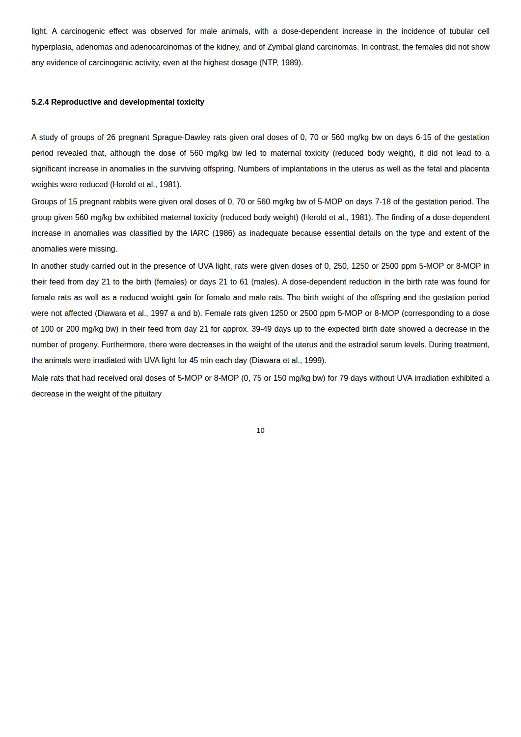light. A carcinogenic effect was observed for male animals, with a dose-dependent increase in the incidence of tubular cell hyperplasia, adenomas and adenocarcinomas of the kidney, and of Zymbal gland carcinomas. In contrast, the females did not show any evidence of carcinogenic activity, even at the highest dosage (NTP, 1989).
5.2.4 Reproductive and developmental toxicity
A study of groups of 26 pregnant Sprague-Dawley rats given oral doses of 0, 70 or 560 mg/kg bw on days 6-15 of the gestation period revealed that, although the dose of 560 mg/kg bw led to maternal toxicity (reduced body weight), it did not lead to a significant increase in anomalies in the surviving offspring. Numbers of implantations in the uterus as well as the fetal and placenta weights were reduced (Herold et al., 1981).
Groups of 15 pregnant rabbits were given oral doses of 0, 70 or 560 mg/kg bw of 5-MOP on days 7-18 of the gestation period. The group given 560 mg/kg bw exhibited maternal toxicity (reduced body weight) (Herold et al., 1981). The finding of a dose-dependent increase in anomalies was classified by the IARC (1986) as inadequate because essential details on the type and extent of the anomalies were missing.
In another study carried out in the presence of UVA light, rats were given doses of 0, 250, 1250 or 2500 ppm 5-MOP or 8-MOP in their feed from day 21 to the birth (females) or days 21 to 61 (males). A dose-dependent reduction in the birth rate was found for female rats as well as a reduced weight gain for female and male rats. The birth weight of the offspring and the gestation period were not affected (Diawara et al., 1997 a and b). Female rats given 1250 or 2500 ppm 5-MOP or 8-MOP (corresponding to a dose of 100 or 200 mg/kg bw) in their feed from day 21 for approx. 39-49 days up to the expected birth date showed a decrease in the number of progeny. Furthermore, there were decreases in the weight of the uterus and the estradiol serum levels. During treatment, the animals were irradiated with UVA light for 45 min each day (Diawara et al., 1999).
Male rats that had received oral doses of 5-MOP or 8-MOP (0, 75 or 150 mg/kg bw) for 79 days without UVA irradiation exhibited a decrease in the weight of the pituitary
10